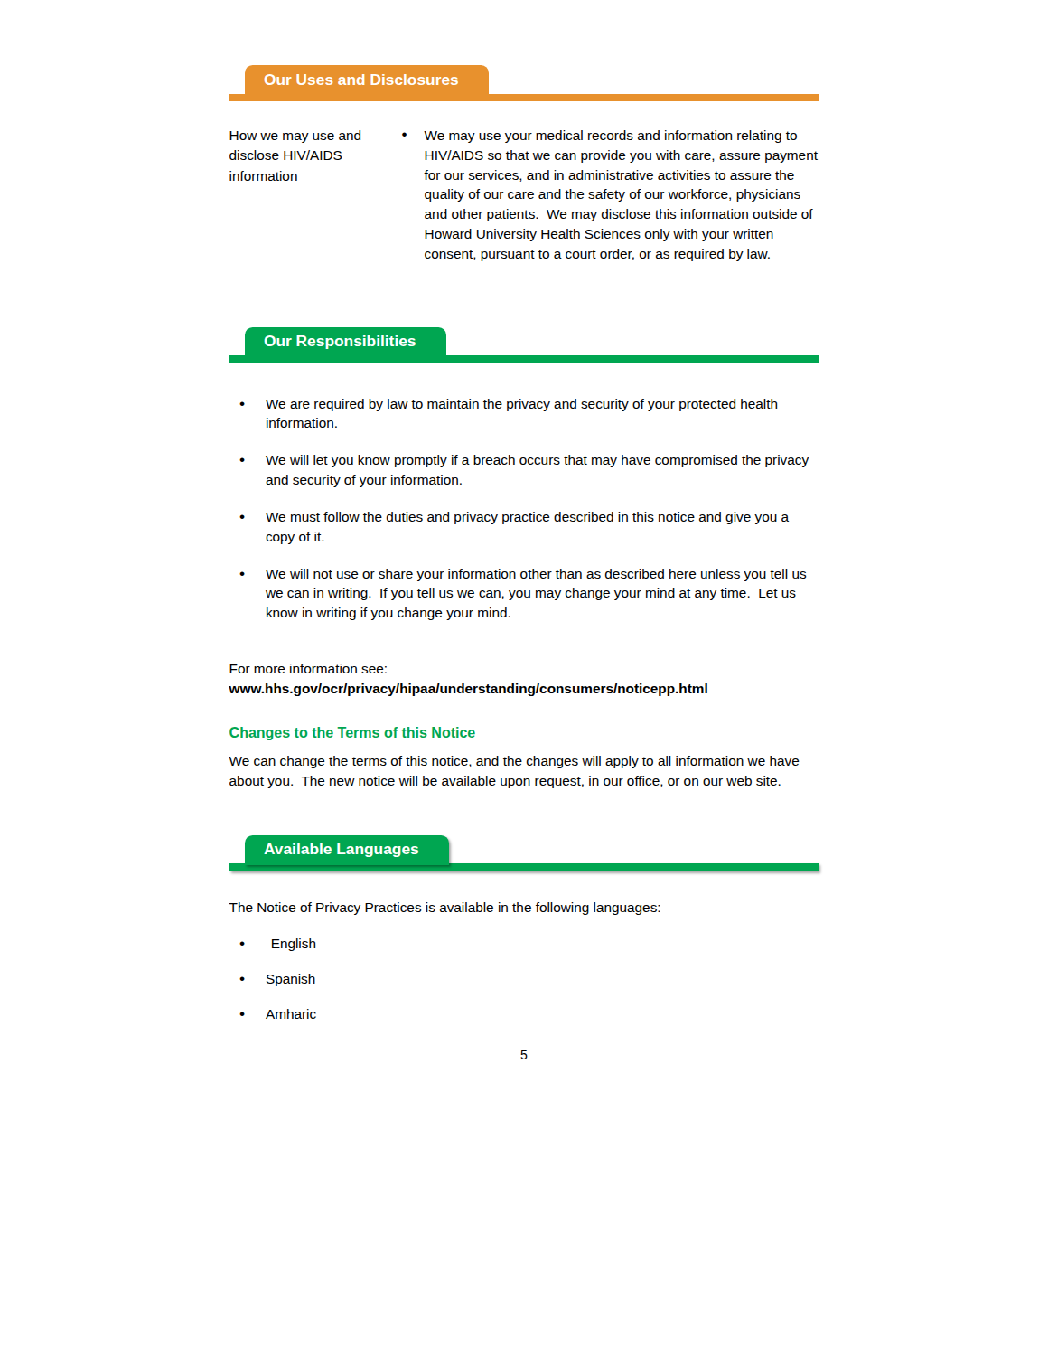Our Uses and Disclosures
How we may use and disclose HIV/AIDS information
We may use your medical records and information relating to HIV/AIDS so that we can provide you with care, assure payment for our services, and in administrative activities to assure the quality of our care and the safety of our workforce, physicians and other patients. We may disclose this information outside of Howard University Health Sciences only with your written consent, pursuant to a court order, or as required by law.
Our Responsibilities
We are required by law to maintain the privacy and security of your protected health information.
We will let you know promptly if a breach occurs that may have compromised the privacy and security of your information.
We must follow the duties and privacy practice described in this notice and give you a copy of it.
We will not use or share your information other than as described here unless you tell us we can in writing. If you tell us we can, you may change your mind at any time. Let us know in writing if you change your mind.
For more information see: www.hhs.gov/ocr/privacy/hipaa/understanding/consumers/noticepp.html
Changes to the Terms of this Notice
We can change the terms of this notice, and the changes will apply to all information we have about you. The new notice will be available upon request, in our office, or on our web site.
Available Languages
The Notice of Privacy Practices is available in the following languages:
English
Spanish
Amharic
5